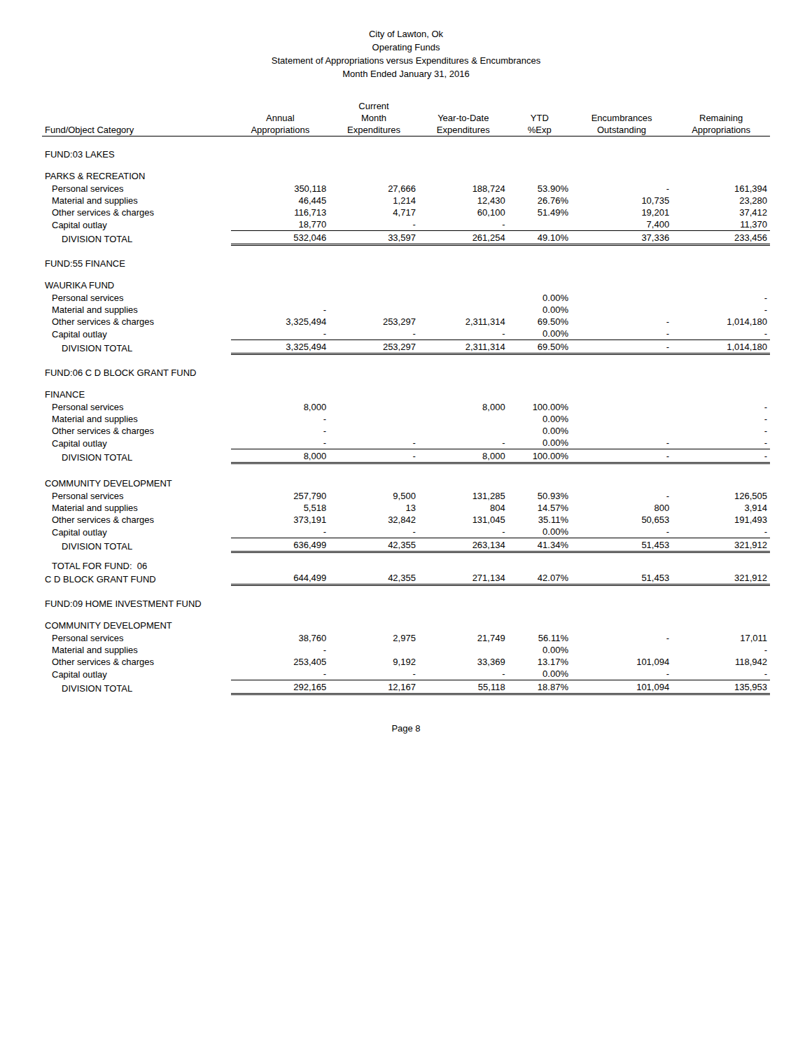City of Lawton, Ok
Operating Funds
Statement of Appropriations versus Expenditures & Encumbrances
Month Ended January 31, 2016
| | | Current | | | | |
| --- | --- | --- | --- | --- | --- | --- |
| | Annual | Month | Year-to-Date | YTD | Encumbrances | Remaining |
| Fund/Object Category | Appropriations | Expenditures | Expenditures | %Exp | Outstanding | Appropriations |
| FUND:03 LAKES |
| PARKS & RECREATION |
| Personal services | 350,118 | 27,666 | 188,724 | 53.90% | - | 161,394 |
| Material and supplies | 46,445 | 1,214 | 12,430 | 26.76% | 10,735 | 23,280 |
| Other services & charges | 116,713 | 4,717 | 60,100 | 51.49% | 19,201 | 37,412 |
| Capital outlay | 18,770 | - | - | | 7,400 | 11,370 |
| DIVISION TOTAL | 532,046 | 33,597 | 261,254 | 49.10% | 37,336 | 233,456 |
| FUND:55 FINANCE |
| WAURIKA FUND |
| Personal services | | | | 0.00% | | - |
| Material and supplies | - | | | 0.00% | | - |
| Other services & charges | 3,325,494 | 253,297 | 2,311,314 | 69.50% | - | 1,014,180 |
| Capital outlay | - | - | - | 0.00% | - | - |
| DIVISION TOTAL | 3,325,494 | 253,297 | 2,311,314 | 69.50% | - | 1,014,180 |
| FUND:06 C D BLOCK GRANT FUND |
| FINANCE |
| Personal services | 8,000 | | 8,000 | 100.00% | | - |
| Material and supplies | - | | | 0.00% | | - |
| Other services & charges | - | | | 0.00% | | - |
| Capital outlay | - | - | - | 0.00% | - | - |
| DIVISION TOTAL | 8,000 | - | 8,000 | 100.00% | - | - |
| COMMUNITY DEVELOPMENT |
| Personal services | 257,790 | 9,500 | 131,285 | 50.93% | - | 126,505 |
| Material and supplies | 5,518 | 13 | 804 | 14.57% | 800 | 3,914 |
| Other services & charges | 373,191 | 32,842 | 131,045 | 35.11% | 50,653 | 191,493 |
| Capital outlay | - | - | - | 0.00% | - | - |
| DIVISION TOTAL | 636,499 | 42,355 | 263,134 | 41.34% | 51,453 | 321,912 |
| TOTAL FOR FUND: 06 |
| C D BLOCK GRANT FUND | 644,499 | 42,355 | 271,134 | 42.07% | 51,453 | 321,912 |
| FUND:09 HOME INVESTMENT FUND |
| COMMUNITY DEVELOPMENT |
| Personal services | 38,760 | 2,975 | 21,749 | 56.11% | - | 17,011 |
| Material and supplies | - | | | 0.00% | | - |
| Other services & charges | 253,405 | 9,192 | 33,369 | 13.17% | 101,094 | 118,942 |
| Capital outlay | - | - | - | 0.00% | - | - |
| DIVISION TOTAL | 292,165 | 12,167 | 55,118 | 18.87% | 101,094 | 135,953 |
Page 8